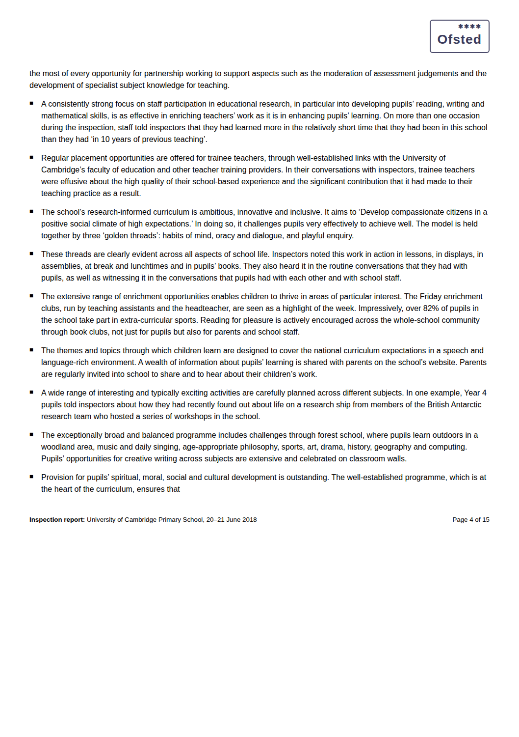✱✱✱✱ Ofsted
the most of every opportunity for partnership working to support aspects such as the moderation of assessment judgements and the development of specialist subject knowledge for teaching.
A consistently strong focus on staff participation in educational research, in particular into developing pupils’ reading, writing and mathematical skills, is as effective in enriching teachers’ work as it is in enhancing pupils’ learning. On more than one occasion during the inspection, staff told inspectors that they had learned more in the relatively short time that they had been in this school than they had ‘in 10 years of previous teaching’.
Regular placement opportunities are offered for trainee teachers, through well-established links with the University of Cambridge’s faculty of education and other teacher training providers. In their conversations with inspectors, trainee teachers were effusive about the high quality of their school-based experience and the significant contribution that it had made to their teaching practice as a result.
The school’s research-informed curriculum is ambitious, innovative and inclusive. It aims to ‘Develop compassionate citizens in a positive social climate of high expectations.’ In doing so, it challenges pupils very effectively to achieve well. The model is held together by three ‘golden threads’: habits of mind, oracy and dialogue, and playful enquiry.
These threads are clearly evident across all aspects of school life. Inspectors noted this work in action in lessons, in displays, in assemblies, at break and lunchtimes and in pupils’ books. They also heard it in the routine conversations that they had with pupils, as well as witnessing it in the conversations that pupils had with each other and with school staff.
The extensive range of enrichment opportunities enables children to thrive in areas of particular interest. The Friday enrichment clubs, run by teaching assistants and the headteacher, are seen as a highlight of the week. Impressively, over 82% of pupils in the school take part in extra-curricular sports. Reading for pleasure is actively encouraged across the whole-school community through book clubs, not just for pupils but also for parents and school staff.
The themes and topics through which children learn are designed to cover the national curriculum expectations in a speech and language-rich environment. A wealth of information about pupils’ learning is shared with parents on the school’s website. Parents are regularly invited into school to share and to hear about their children’s work.
A wide range of interesting and typically exciting activities are carefully planned across different subjects. In one example, Year 4 pupils told inspectors about how they had recently found out about life on a research ship from members of the British Antarctic research team who hosted a series of workshops in the school.
The exceptionally broad and balanced programme includes challenges through forest school, where pupils learn outdoors in a woodland area, music and daily singing, age-appropriate philosophy, sports, art, drama, history, geography and computing. Pupils’ opportunities for creative writing across subjects are extensive and celebrated on classroom walls.
Provision for pupils’ spiritual, moral, social and cultural development is outstanding. The well-established programme, which is at the heart of the curriculum, ensures that
Inspection report: University of Cambridge Primary School, 20–21 June 2018
Page 4 of 15